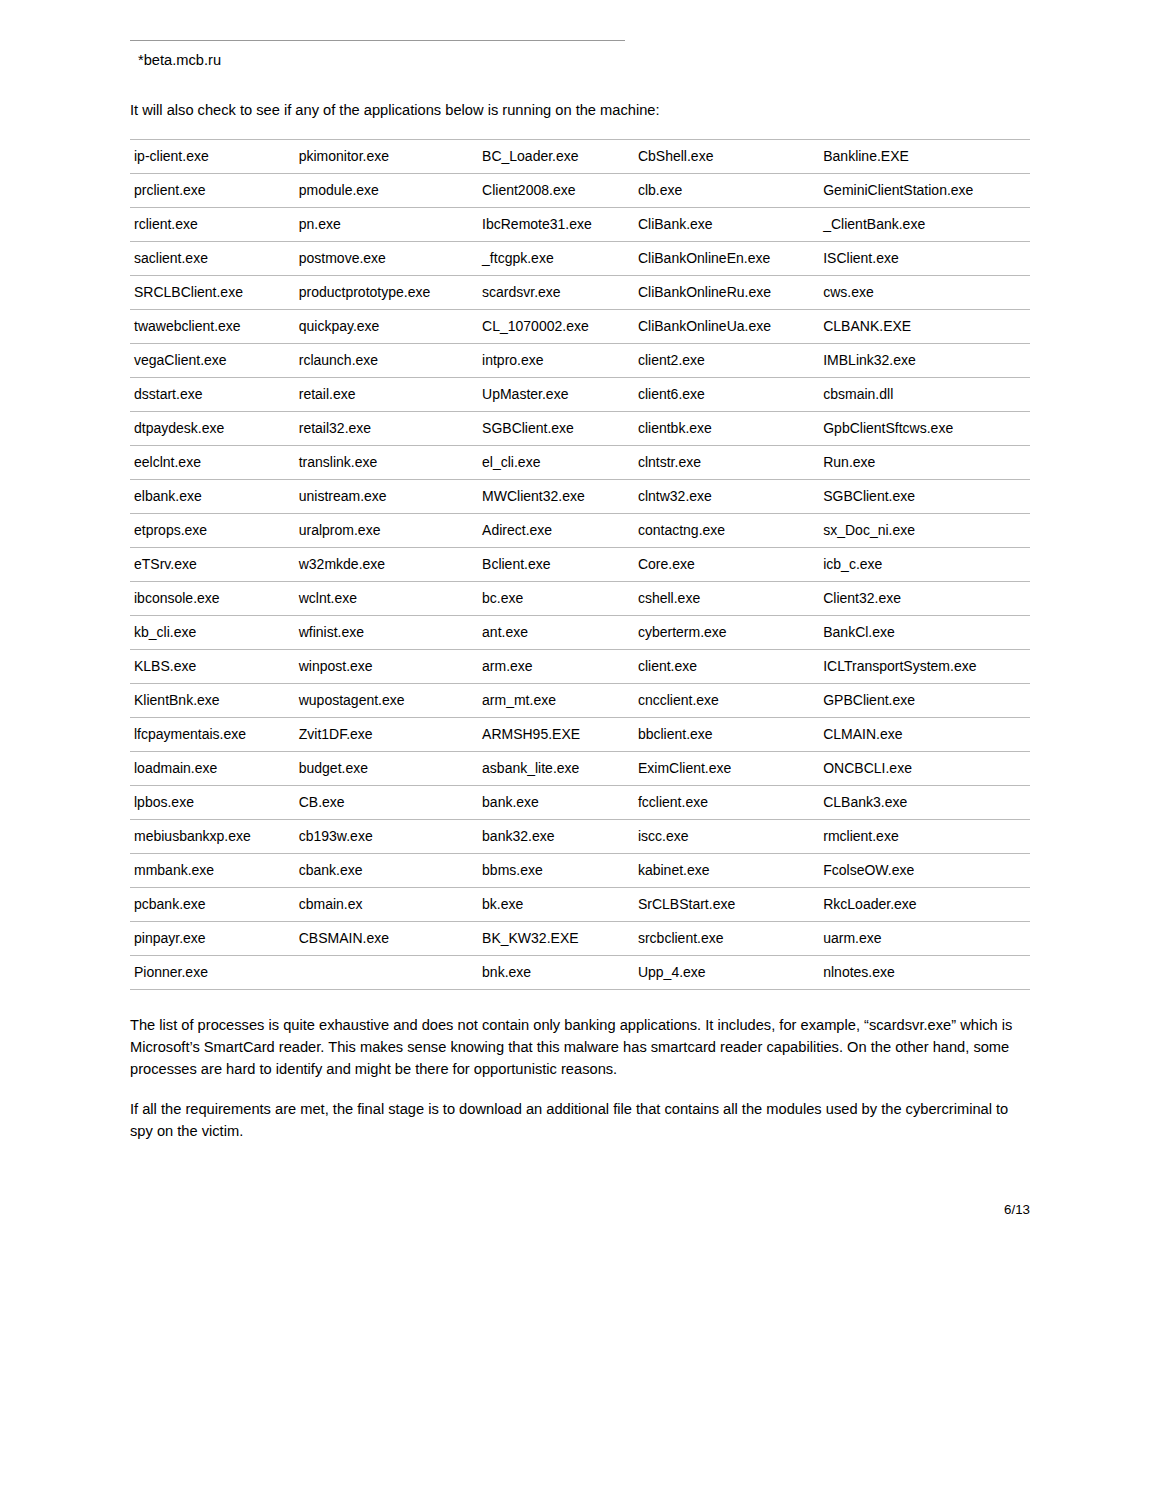*beta.mcb.ru
It will also check to see if any of the applications below is running on the machine:
| ip-client.exe | pkimonitor.exe | BC_Loader.exe | CbShell.exe | Bankline.EXE |
| prclient.exe | pmodule.exe | Client2008.exe | clb.exe | GeminiClientStation.exe |
| rclient.exe | pn.exe | IbcRemote31.exe | CliBank.exe | _ClientBank.exe |
| saclient.exe | postmove.exe | _ftcgpk.exe | CliBankOnlineEn.exe | ISClient.exe |
| SRCLBClient.exe | productprototype.exe | scardsvr.exe | CliBankOnlineRu.exe | cws.exe |
| twawebclient.exe | quickpay.exe | CL_1070002.exe | CliBankOnlineUa.exe | CLBANK.EXE |
| vegaClient.exe | rclaunch.exe | intpro.exe | client2.exe | IMBLink32.exe |
| dsstart.exe | retail.exe | UpMaster.exe | client6.exe | cbsmain.dll |
| dtpaydesk.exe | retail32.exe | SGBClient.exe | clientbk.exe | GpbClientSftcws.exe |
| eelclnt.exe | translink.exe | el_cli.exe | clntstr.exe | Run.exe |
| elbank.exe | unistream.exe | MWClient32.exe | clntw32.exe | SGBClient.exe |
| etprops.exe | uralprom.exe | Adirect.exe | contactng.exe | sx_Doc_ni.exe |
| eTSrv.exe | w32mkde.exe | Bclient.exe | Core.exe | icb_c.exe |
| ibconsole.exe | wclnt.exe | bc.exe | cshell.exe | Client32.exe |
| kb_cli.exe | wfinist.exe | ant.exe | cyberterm.exe | BankCl.exe |
| KLBS.exe | winpost.exe | arm.exe | client.exe | ICLTransportSystem.exe |
| KlientBnk.exe | wupostagent.exe | arm_mt.exe | cncclient.exe | GPBClient.exe |
| lfcpaymentais.exe | Zvit1DF.exe | ARMSH95.EXE | bbclient.exe | CLMAIN.exe |
| loadmain.exe | budget.exe | asbank_lite.exe | EximClient.exe | ONCBCLI.exe |
| lpbos.exe | CB.exe | bank.exe | fcclient.exe | CLBank3.exe |
| mebiusbankxp.exe | cb193w.exe | bank32.exe | iscc.exe | rmclient.exe |
| mmbank.exe | cbank.exe | bbms.exe | kabinet.exe | FcolseOW.exe |
| pcbank.exe | cbmain.ex | bk.exe | SrCLBStart.exe | RkcLoader.exe |
| pinpayr.exe | CBSMAIN.exe | BK_KW32.EXE | srcbclient.exe | uarm.exe |
| Pionner.exe | | bnk.exe | Upp_4.exe | nlnotes.exe |
The list of processes is quite exhaustive and does not contain only banking applications. It includes, for example, “scardsvr.exe” which is Microsoft’s SmartCard reader. This makes sense knowing that this malware has smartcard reader capabilities. On the other hand, some processes are hard to identify and might be there for opportunistic reasons.
If all the requirements are met, the final stage is to download an additional file that contains all the modules used by the cybercriminal to spy on the victim.
6/13